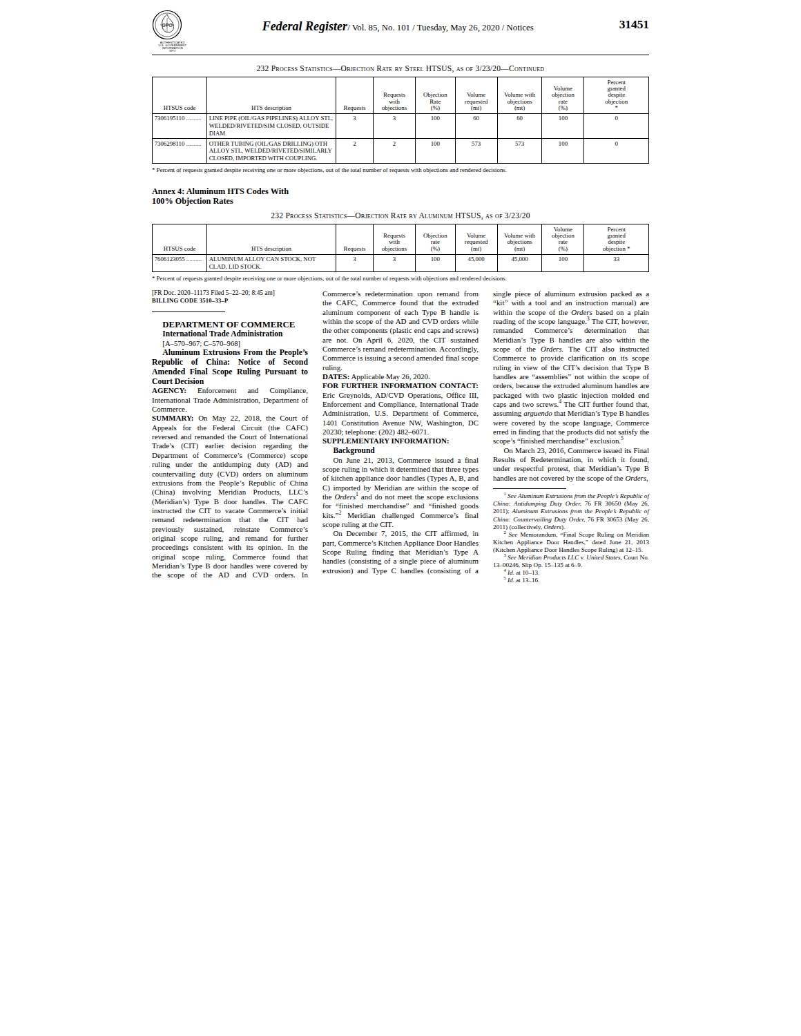GPO
AUTHENTICATED
U.S. GOVERNMENT
INFORMATION
GPO
Federal Register/ Vol. 85, No. 101 / Tuesday, May 26, 2020 / Notices
31451
232 Process Statistics—Objection Rate by Steel HTSUS, as of 3/23/20—Continued
| HTSUS code | HTS description | Requests | Requests with objections | Objection Rate (%) | Volume requested (mt) | Volume with objections (mt) | Volume objection rate (%) | Percent granted despite objection * |
| --- | --- | --- | --- | --- | --- | --- | --- | --- |
| 7306195110 .......... | LINE PIPE (OIL/GAS PIPELINES) ALLOY STL, WELDED/RIVETED/SIM CLOSED, OUTSIDE DIAM. | 3 | 3 | 100 | 60 | 60 | 100 | 0 |
| 7306298110 .......... | OTHER TUBING (OIL/GAS DRILLING) OTH ALLOY STL, WELDED/RIVETED/SIMILARLY CLOSED, IMPORTED WITH COUPLING. | 2 | 2 | 100 | 573 | 573 | 100 | 0 |
* Percent of requests granted despite receiving one or more objections, out of the total number of requests with objections and rendered decisions.
Annex 4: Aluminum HTS Codes With
100% Objection Rates
232 Process Statistics—Objection Rate by Aluminum HTSUS, as of 3/23/20
| HTSUS code | HTS description | Requests | Requests with objections | Objection rate (%) | Volume requested (mt) | Volume with objections (mt) | Volume objection rate (%) | Percent granted despite objection * |
| --- | --- | --- | --- | --- | --- | --- | --- | --- |
| 7606123055 .......... | ALUMINUM ALLOY CAN STOCK, NOT CLAD, LID STOCK. | 3 | 3 | 100 | 45,000 | 45,000 | 100 | 33 |
* Percent of requests granted despite receiving one or more objections, out of the total number of requests with objections and rendered decisions.
[FR Doc. 2020–11173 Filed 5–22–20; 8:45 am]
BILLING CODE 3510–33–P
DEPARTMENT OF COMMERCE
International Trade Administration
[A–570–967; C–570–968]
Aluminum Extrusions From the People’s Republic of China: Notice of Second Amended Final Scope Ruling Pursuant to Court Decision
AGENCY: Enforcement and Compliance, International Trade Administration, Department of Commerce.
SUMMARY: On May 22, 2018, the Court of Appeals for the Federal Circuit (the CAFC) reversed and remanded the Court of International Trade’s (CIT) earlier decision regarding the Department of Commerce’s (Commerce) scope ruling under the antidumping duty (AD) and countervailing duty (CVD) orders on aluminum extrusions from the People’s Republic of China (China) involving Meridian Products, LLC’s (Meridian’s) Type B door handles. The CAFC instructed the CIT to vacate Commerce’s initial remand redetermination that the CIT had previously sustained, reinstate Commerce’s original scope ruling, and remand for further proceedings consistent with its opinion. In the original scope ruling, Commerce found that Meridian’s Type B door handles were covered by the scope of the AD and CVD orders. In Commerce’s redetermination upon remand from the CAFC, Commerce found that the extruded aluminum component of each Type B handle is within the scope of the AD and CVD orders while the other components (plastic end caps and screws) are not. On April 6, 2020, the CIT sustained Commerce’s remand redetermination. Accordingly, Commerce is issuing a second amended final scope ruling.
DATES: Applicable May 26, 2020.
FOR FURTHER INFORMATION CONTACT: Eric Greynolds, AD/CVD Operations, Office III, Enforcement and Compliance, International Trade Administration, U.S. Department of Commerce, 1401 Constitution Avenue NW, Washington, DC 20230; telephone: (202) 482–6071.
SUPPLEMENTARY INFORMATION:
Background
On June 21, 2013, Commerce issued a final scope ruling in which it determined that three types of kitchen appliance door handles (Types A, B, and C) imported by Meridian are within the scope of the Orders1 and do not meet the scope exclusions for “finished merchandise” and “finished goods kits.”2 Meridian challenged Commerce’s final scope ruling at the CIT.
On December 7, 2015, the CIT affirmed, in part, Commerce’s Kitchen Appliance Door Handles Scope Ruling finding that Meridian’s Type A handles (consisting of a single piece of aluminum extrusion) and Type C handles (consisting of a single piece of aluminum extrusion packed as a “kit” with a tool and an instruction manual) are within the scope of the Orders based on a plain reading of the scope language.3 The CIT, however, remanded Commerce’s determination that Meridian’s Type B handles are also within the scope of the Orders. The CIT also instructed Commerce to provide clarification on its scope ruling in view of the CIT’s decision that Type B handles are “assemblies” not within the scope of orders, because the extruded aluminum handles are packaged with two plastic injection molded end caps and two screws.4 The CIT further found that, assuming arguendo that Meridian’s Type B handles were covered by the scope language, Commerce erred in finding that the products did not satisfy the scope’s “finished merchandise” exclusion.5
On March 23, 2016, Commerce issued its Final Results of Redetermination, in which it found, under respectful protest, that Meridian’s Type B handles are not covered by the scope of the Orders,
1 See Aluminum Extrusions from the People’s Republic of China: Antidumping Duty Order, 76 FR 30650 (May 26, 2011); Aluminum Extrusions from the People’s Republic of China: Countervailing Duty Order, 76 FR 30653 (May 26, 2011) (collectively, Orders).
2 See Memorandum, “Final Scope Ruling on Meridian Kitchen Appliance Door Handles,” dated June 21, 2013 (Kitchen Appliance Door Handles Scope Ruling) at 12–15.
3 See Meridian Products LLC v. United States, Court No. 13–00246, Slip Op. 15–135 at 6–9.
4 Id. at 10–13.
5 Id. at 13–16.